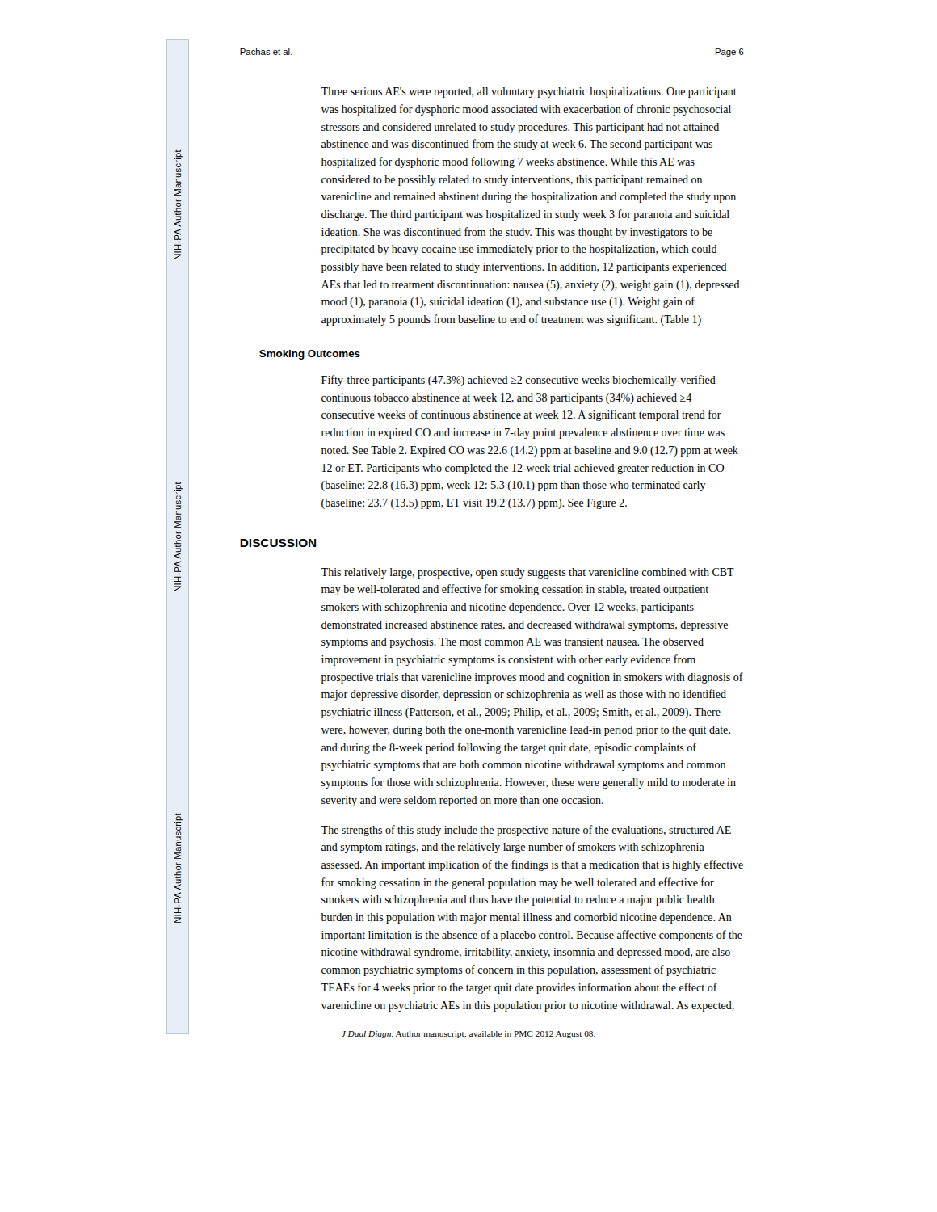NIH-PA Author Manuscript
NIH-PA Author Manuscript
NIH-PA Author Manuscript
Pachas et al. Page 6
Three serious AE's were reported, all voluntary psychiatric hospitalizations. One participant was hospitalized for dysphoric mood associated with exacerbation of chronic psychosocial stressors and considered unrelated to study procedures. This participant had not attained abstinence and was discontinued from the study at week 6. The second participant was hospitalized for dysphoric mood following 7 weeks abstinence. While this AE was considered to be possibly related to study interventions, this participant remained on varenicline and remained abstinent during the hospitalization and completed the study upon discharge. The third participant was hospitalized in study week 3 for paranoia and suicidal ideation. She was discontinued from the study. This was thought by investigators to be precipitated by heavy cocaine use immediately prior to the hospitalization, which could possibly have been related to study interventions. In addition, 12 participants experienced AEs that led to treatment discontinuation: nausea (5), anxiety (2), weight gain (1), depressed mood (1), paranoia (1), suicidal ideation (1), and substance use (1). Weight gain of approximately 5 pounds from baseline to end of treatment was significant. (Table 1)
Smoking Outcomes
Fifty-three participants (47.3%) achieved ≥2 consecutive weeks biochemically-verified continuous tobacco abstinence at week 12, and 38 participants (34%) achieved ≥4 consecutive weeks of continuous abstinence at week 12. A significant temporal trend for reduction in expired CO and increase in 7-day point prevalence abstinence over time was noted. See Table 2. Expired CO was 22.6 (14.2) ppm at baseline and 9.0 (12.7) ppm at week 12 or ET. Participants who completed the 12-week trial achieved greater reduction in CO (baseline: 22.8 (16.3) ppm, week 12: 5.3 (10.1) ppm than those who terminated early (baseline: 23.7 (13.5) ppm, ET visit 19.2 (13.7) ppm). See Figure 2.
DISCUSSION
This relatively large, prospective, open study suggests that varenicline combined with CBT may be well-tolerated and effective for smoking cessation in stable, treated outpatient smokers with schizophrenia and nicotine dependence. Over 12 weeks, participants demonstrated increased abstinence rates, and decreased withdrawal symptoms, depressive symptoms and psychosis. The most common AE was transient nausea. The observed improvement in psychiatric symptoms is consistent with other early evidence from prospective trials that varenicline improves mood and cognition in smokers with diagnosis of major depressive disorder, depression or schizophrenia as well as those with no identified psychiatric illness (Patterson, et al., 2009; Philip, et al., 2009; Smith, et al., 2009). There were, however, during both the one-month varenicline lead-in period prior to the quit date, and during the 8-week period following the target quit date, episodic complaints of psychiatric symptoms that are both common nicotine withdrawal symptoms and common symptoms for those with schizophrenia. However, these were generally mild to moderate in severity and were seldom reported on more than one occasion.
The strengths of this study include the prospective nature of the evaluations, structured AE and symptom ratings, and the relatively large number of smokers with schizophrenia assessed. An important implication of the findings is that a medication that is highly effective for smoking cessation in the general population may be well tolerated and effective for smokers with schizophrenia and thus have the potential to reduce a major public health burden in this population with major mental illness and comorbid nicotine dependence. An important limitation is the absence of a placebo control. Because affective components of the nicotine withdrawal syndrome, irritability, anxiety, insomnia and depressed mood, are also common psychiatric symptoms of concern in this population, assessment of psychiatric TEAEs for 4 weeks prior to the target quit date provides information about the effect of varenicline on psychiatric AEs in this population prior to nicotine withdrawal. As expected,
J Dual Diagn. Author manuscript; available in PMC 2012 August 08.